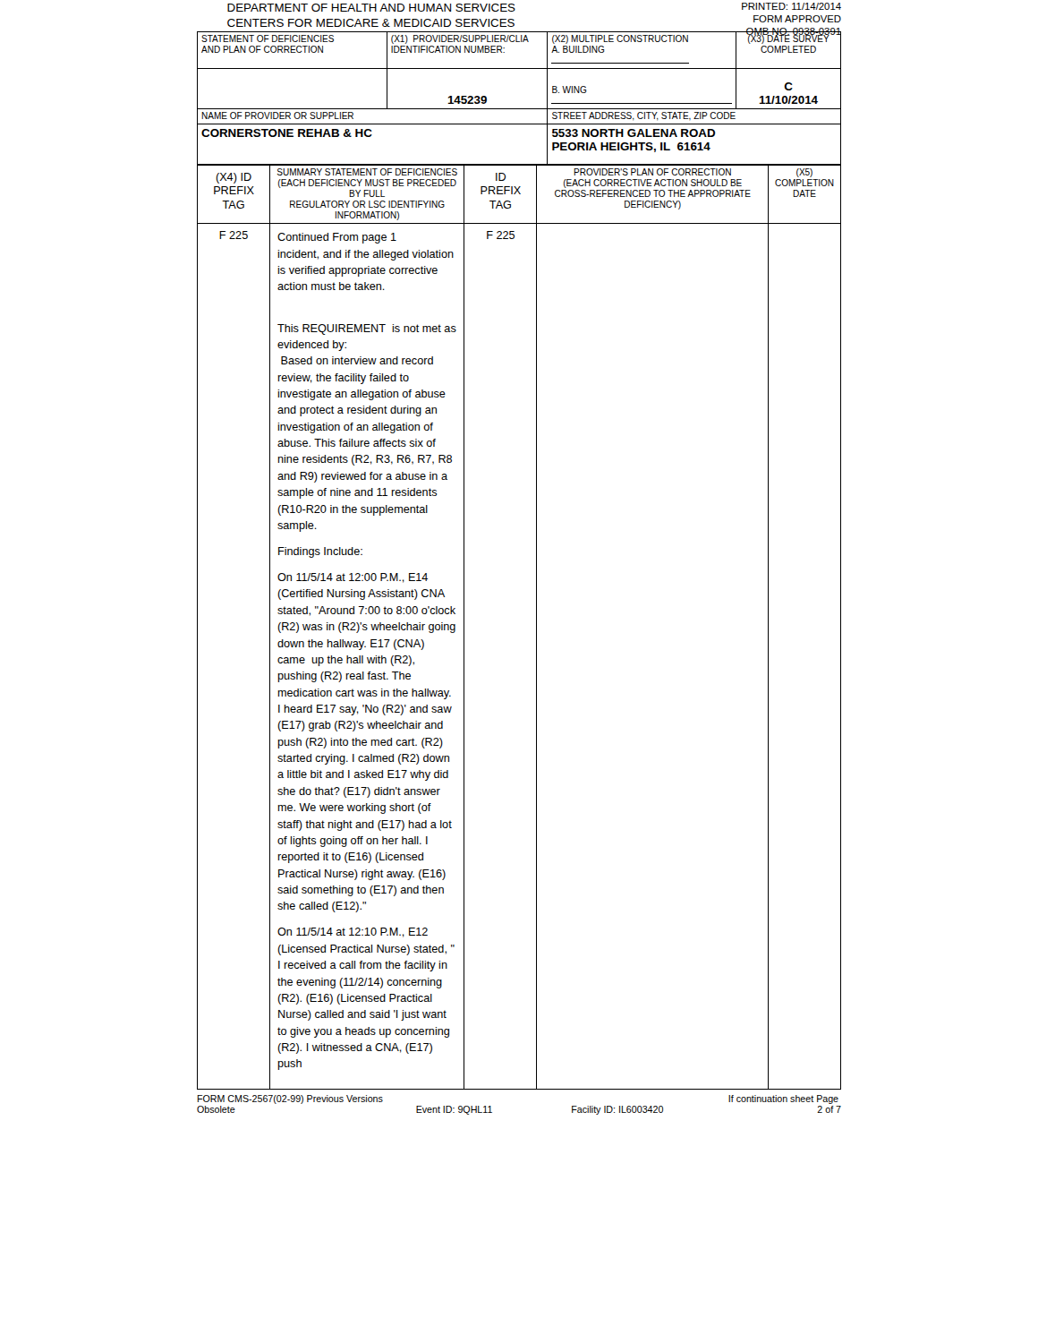PRINTED: 11/14/2014
FORM APPROVED
OMB NO. 0938-0391
DEPARTMENT OF HEALTH AND HUMAN SERVICES
CENTERS FOR MEDICARE & MEDICAID SERVICES
| STATEMENT OF DEFICIENCIES AND PLAN OF CORRECTION | (X1) PROVIDER/SUPPLIER/CLIA IDENTIFICATION NUMBER: | (X2) MULTIPLE CONSTRUCTION A. BUILDING | (X3) DATE SURVEY COMPLETED |
| | 145239 | B. WING | C 11/10/2014 |
| NAME OF PROVIDER OR SUPPLIER | STREET ADDRESS, CITY, STATE, ZIP CODE |
| CORNERSTONE REHAB & HC | 5533 NORTH GALENA ROAD PEORIA HEIGHTS, IL 61614 |
| (X4) ID PREFIX TAG | SUMMARY STATEMENT OF DEFICIENCIES (EACH DEFICIENCY MUST BE PRECEDED BY FULL REGULATORY OR LSC IDENTIFYING INFORMATION) | ID PREFIX TAG | PROVIDER'S PLAN OF CORRECTION (EACH CORRECTIVE ACTION SHOULD BE CROSS-REFERENCED TO THE APPROPRIATE DEFICIENCY) | (X5) COMPLETION DATE |
| F 225 | Continued From page 1 incident, and if the alleged violation is verified appropriate corrective action must be taken. This REQUIREMENT is not met as evidenced by: Based on interview and record review, the facility failed to investigate an allegation of abuse and protect a resident during an investigation of an allegation of abuse. This failure affects six of nine residents (R2, R3, R6, R7, R8 and R9) reviewed for a abuse in a sample of nine and 11 residents (R10-R20 in the supplemental sample. Findings Include: On 11/5/14 at 12:00 P.M., E14 (Certified Nursing Assistant) CNA stated, "Around 7:00 to 8:00 o'clock (R2) was in (R2)'s wheelchair going down the hallway. E17 (CNA) came up the hall with (R2), pushing (R2) real fast. The medication cart was in the hallway. I heard E17 say, 'No (R2)' and saw (E17) grab (R2)'s wheelchair and push (R2) into the med cart. (R2) started crying. I calmed (R2) down a little bit and I asked E17 why did she do that? (E17) didn't answer me. We were working short (of staff) that night and (E17) had a lot of lights going off on her hall. I reported it to (E16) (Licensed Practical Nurse) right away. (E16) said something to (E17) and then she called (E12)." On 11/5/14 at 12:10 P.M., E12 (Licensed Practical Nurse) stated, " I received a call from the facility in the evening (11/2/14) concerning (R2). (E16) (Licensed Practical Nurse) called and said 'I just want to give you a heads up concerning (R2). I witnessed a CNA, (E17) push | F 225 | | |
FORM CMS-2567(02-99) Previous Versions Obsolete
Event ID: 9QHL11
Facility ID: IL6003420
If continuation sheet Page 2 of 7